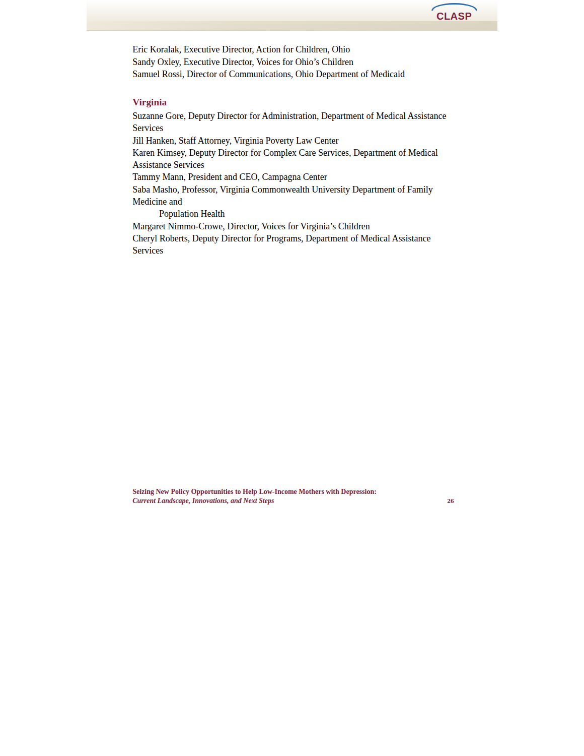CLASP
Eric Koralak, Executive Director, Action for Children, Ohio
Sandy Oxley, Executive Director, Voices for Ohio’s Children
Samuel Rossi, Director of Communications, Ohio Department of Medicaid
Virginia
Suzanne Gore, Deputy Director for Administration, Department of Medical Assistance Services
Jill Hanken, Staff Attorney, Virginia Poverty Law Center
Karen Kimsey, Deputy Director for Complex Care Services, Department of Medical Assistance Services
Tammy Mann, President and CEO, Campagna Center
Saba Masho, Professor, Virginia Commonwealth University Department of Family Medicine and
Population Health
Margaret Nimmo-Crowe, Director, Voices for Virginia’s Children
Cheryl Roberts, Deputy Director for Programs, Department of Medical Assistance Services
Seizing New Policy Opportunities to Help Low-Income Mothers with Depression:
Current Landscape, Innovations, and Next Steps
26